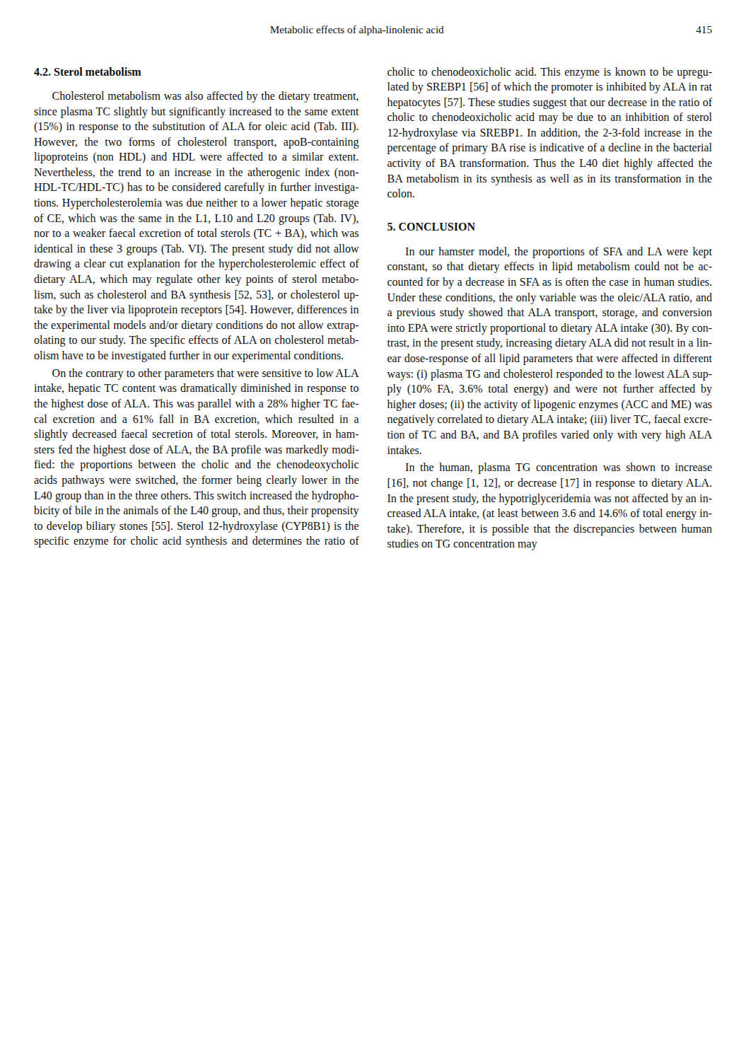Metabolic effects of alpha-linolenic acid
415
4.2. Sterol metabolism
Cholesterol metabolism was also affected by the dietary treatment, since plasma TC slightly but significantly increased to the same extent (15%) in response to the substitution of ALA for oleic acid (Tab. III). However, the two forms of cholesterol transport, apoB-containing lipoproteins (non HDL) and HDL were affected to a similar extent. Nevertheless, the trend to an increase in the atherogenic index (non-HDL-TC/HDL-TC) has to be considered carefully in further investigations. Hypercholesterolemia was due neither to a lower hepatic storage of CE, which was the same in the L1, L10 and L20 groups (Tab. IV), nor to a weaker faecal excretion of total sterols (TC + BA), which was identical in these 3 groups (Tab. VI). The present study did not allow drawing a clear cut explanation for the hypercholesterolemic effect of dietary ALA, which may regulate other key points of sterol metabolism, such as cholesterol and BA synthesis [52, 53], or cholesterol uptake by the liver via lipoprotein receptors [54]. However, differences in the experimental models and/or dietary conditions do not allow extrapolating to our study. The specific effects of ALA on cholesterol metabolism have to be investigated further in our experimental conditions.
On the contrary to other parameters that were sensitive to low ALA intake, hepatic TC content was dramatically diminished in response to the highest dose of ALA. This was parallel with a 28% higher TC faecal excretion and a 61% fall in BA excretion, which resulted in a slightly decreased faecal secretion of total sterols. Moreover, in hamsters fed the highest dose of ALA, the BA profile was markedly modified: the proportions between the cholic and the chenodeoxycholic acids pathways were switched, the former being clearly lower in the L40 group than in the three others. This switch increased the hydrophobicity of bile in the animals of the L40 group, and thus, their propensity to develop biliary stones [55]. Sterol 12-hydroxylase (CYP8B1) is the specific enzyme for cholic acid synthesis and determines the ratio of cholic to chenodeoxicholic acid. This enzyme is known to be upregulated by SREBP1 [56] of which the promoter is inhibited by ALA in rat hepatocytes [57]. These studies suggest that our decrease in the ratio of cholic to chenodeoxicholic acid may be due to an inhibition of sterol 12-hydroxylase via SREBP1. In addition, the 2-3-fold increase in the percentage of primary BA rise is indicative of a decline in the bacterial activity of BA transformation. Thus the L40 diet highly affected the BA metabolism in its synthesis as well as in its transformation in the colon.
5. CONCLUSION
In our hamster model, the proportions of SFA and LA were kept constant, so that dietary effects in lipid metabolism could not be accounted for by a decrease in SFA as is often the case in human studies. Under these conditions, the only variable was the oleic/ALA ratio, and a previous study showed that ALA transport, storage, and conversion into EPA were strictly proportional to dietary ALA intake (30). By contrast, in the present study, increasing dietary ALA did not result in a linear dose-response of all lipid parameters that were affected in different ways: (i) plasma TG and cholesterol responded to the lowest ALA supply (10% FA, 3.6% total energy) and were not further affected by higher doses; (ii) the activity of lipogenic enzymes (ACC and ME) was negatively correlated to dietary ALA intake; (iii) liver TC, faecal excretion of TC and BA, and BA profiles varied only with very high ALA intakes.
In the human, plasma TG concentration was shown to increase [16], not change [1, 12], or decrease [17] in response to dietary ALA. In the present study, the hypotriglyceridemia was not affected by an increased ALA intake, (at least between 3.6 and 14.6% of total energy intake). Therefore, it is possible that the discrepancies between human studies on TG concentration may